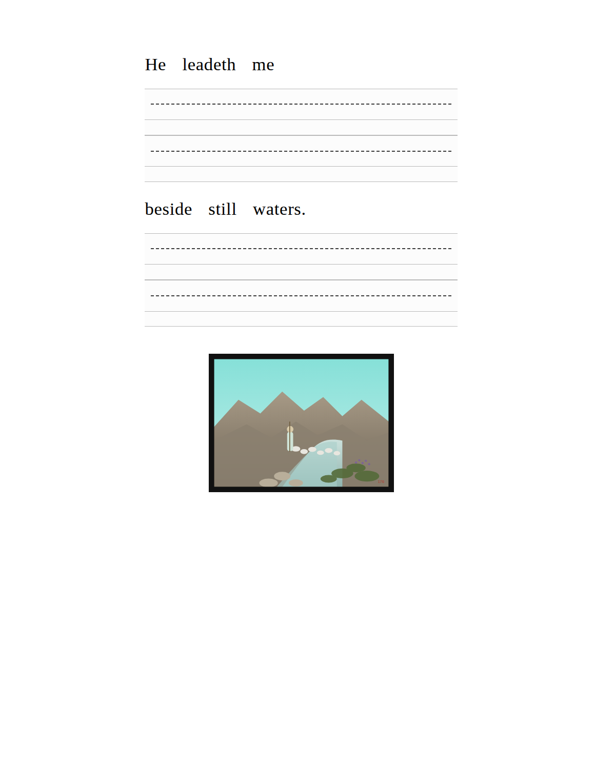He leadeth me
beside still waters.